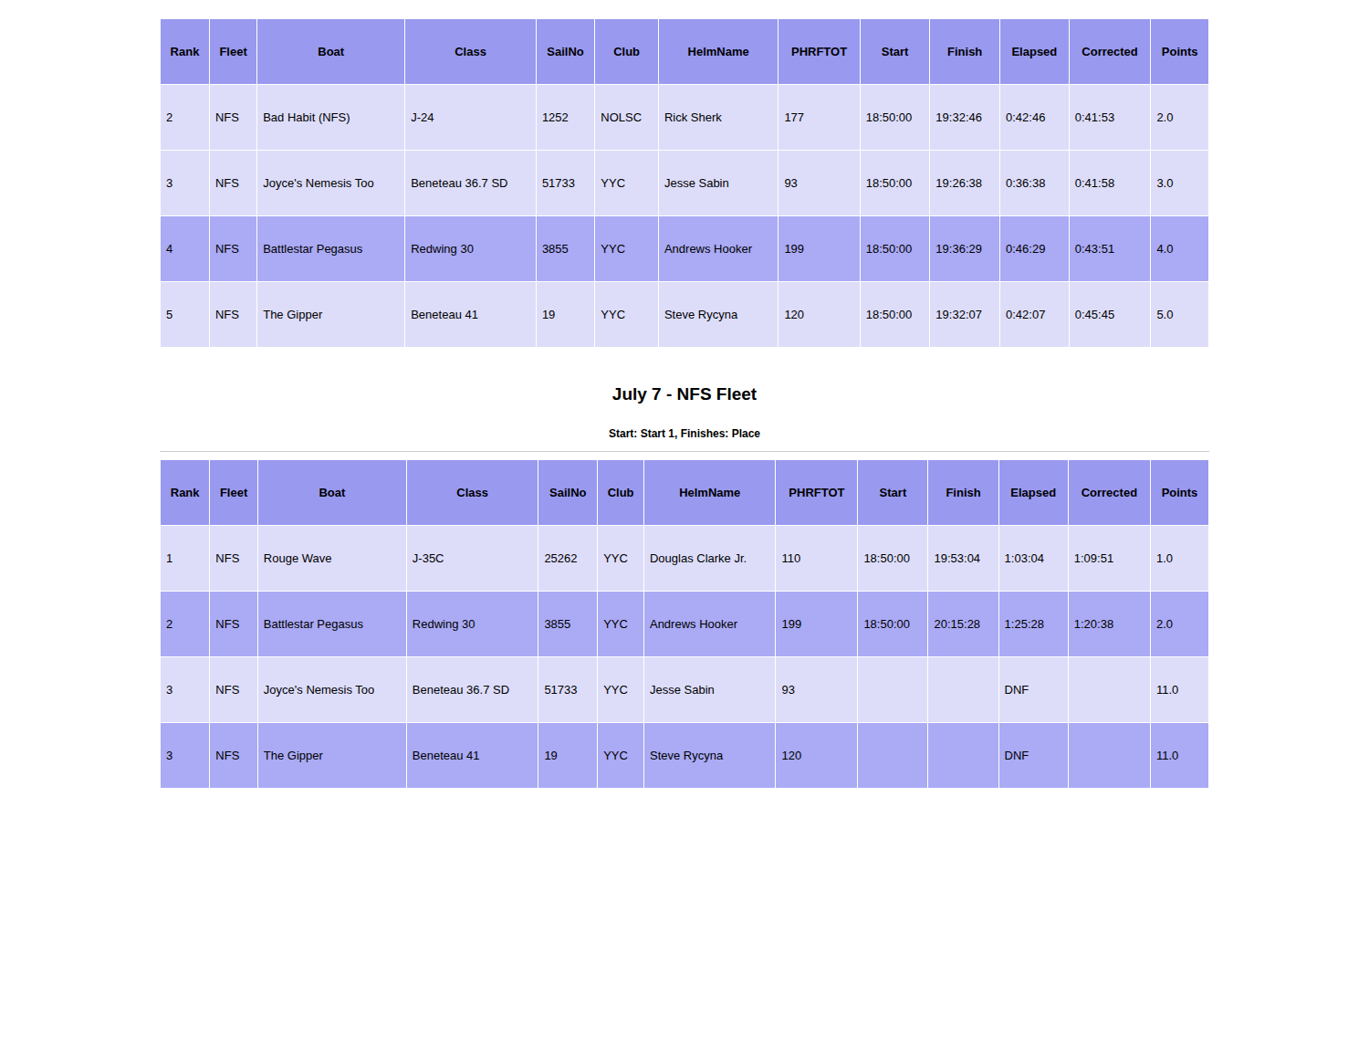| Rank | Fleet | Boat | Class | SailNo | Club | HelmName | PHRFTOT | Start | Finish | Elapsed | Corrected | Points |
| --- | --- | --- | --- | --- | --- | --- | --- | --- | --- | --- | --- | --- |
| 2 | NFS | Bad Habit (NFS) | J-24 | 1252 | NOLSC | Rick Sherk | 177 | 18:50:00 | 19:32:46 | 0:42:46 | 0:41:53 | 2.0 |
| 3 | NFS | Joyce's Nemesis Too | Beneteau 36.7 SD | 51733 | YYC | Jesse Sabin | 93 | 18:50:00 | 19:26:38 | 0:36:38 | 0:41:58 | 3.0 |
| 4 | NFS | Battlestar Pegasus | Redwing 30 | 3855 | YYC | Andrews Hooker | 199 | 18:50:00 | 19:36:29 | 0:46:29 | 0:43:51 | 4.0 |
| 5 | NFS | The Gipper | Beneteau 41 | 19 | YYC | Steve Rycyna | 120 | 18:50:00 | 19:32:07 | 0:42:07 | 0:45:45 | 5.0 |
July 7 - NFS Fleet
Start: Start 1, Finishes: Place
| Rank | Fleet | Boat | Class | SailNo | Club | HelmName | PHRFTOT | Start | Finish | Elapsed | Corrected | Points |
| --- | --- | --- | --- | --- | --- | --- | --- | --- | --- | --- | --- | --- |
| 1 | NFS | Rouge Wave | J-35C | 25262 | YYC | Douglas Clarke Jr. | 110 | 18:50:00 | 19:53:04 | 1:03:04 | 1:09:51 | 1.0 |
| 2 | NFS | Battlestar Pegasus | Redwing 30 | 3855 | YYC | Andrews Hooker | 199 | 18:50:00 | 20:15:28 | 1:25:28 | 1:20:38 | 2.0 |
| 3 | NFS | Joyce's Nemesis Too | Beneteau 36.7 SD | 51733 | YYC | Jesse Sabin | 93 | | | DNF | | 11.0 |
| 3 | NFS | The Gipper | Beneteau 41 | 19 | YYC | Steve Rycyna | 120 | | | DNF | | 11.0 |